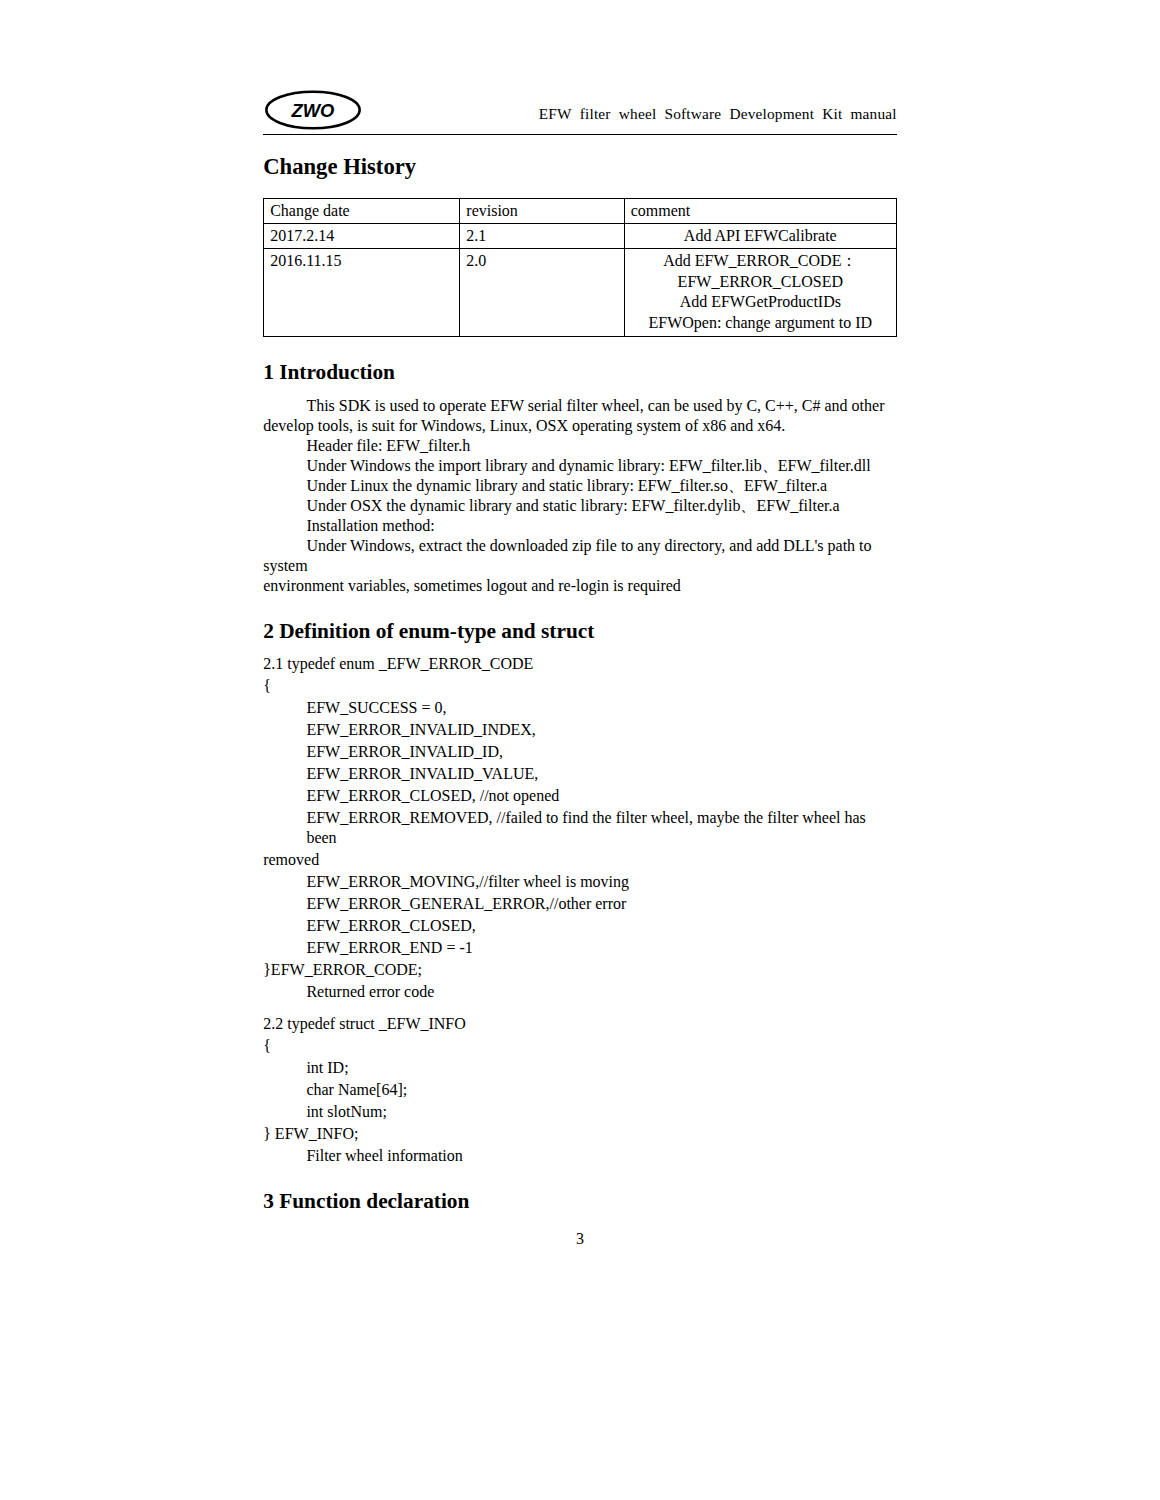ZWO
EFW filter wheel Software Development Kit manual
Change History
| Change date | revision | comment |
| 2017.2.14 | 2.1 | Add API EFWCalibrate |
| 2016.11.15 | 2.0 | Add EFW_ERROR_CODE： EFW_ERROR_CLOSED Add EFWGetProductIDs EFWOpen: change argument to ID |
1 Introduction
This SDK is used to operate EFW serial filter wheel, can be used by C, C++, C# and other
develop tools, is suit for Windows, Linux, OSX operating system of x86 and x64.
Header file: EFW_filter.h
Under Windows the import library and dynamic library: EFW_filter.lib、EFW_filter.dll
Under Linux the dynamic library and static library: EFW_filter.so、EFW_filter.a
Under OSX the dynamic library and static library: EFW_filter.dylib、EFW_filter.a
Installation method:
Under Windows, extract the downloaded zip file to any directory, and add DLL's path to system
environment variables, sometimes logout and re-login is required
2 Definition of enum-type and struct
2.1 typedef enum _EFW_ERROR_CODE
{
EFW_SUCCESS = 0,
EFW_ERROR_INVALID_INDEX,
EFW_ERROR_INVALID_ID,
EFW_ERROR_INVALID_VALUE,
EFW_ERROR_CLOSED, //not opened
EFW_ERROR_REMOVED, //failed to find the filter wheel, maybe the filter wheel has been
removed
EFW_ERROR_MOVING,//filter wheel is moving
EFW_ERROR_GENERAL_ERROR,//other error
EFW_ERROR_CLOSED,
EFW_ERROR_END = -1
}EFW_ERROR_CODE;
Returned error code
2.2 typedef struct _EFW_INFO
{
int ID;
char Name[64];
int slotNum;
} EFW_INFO;
Filter wheel information
3 Function declaration
3